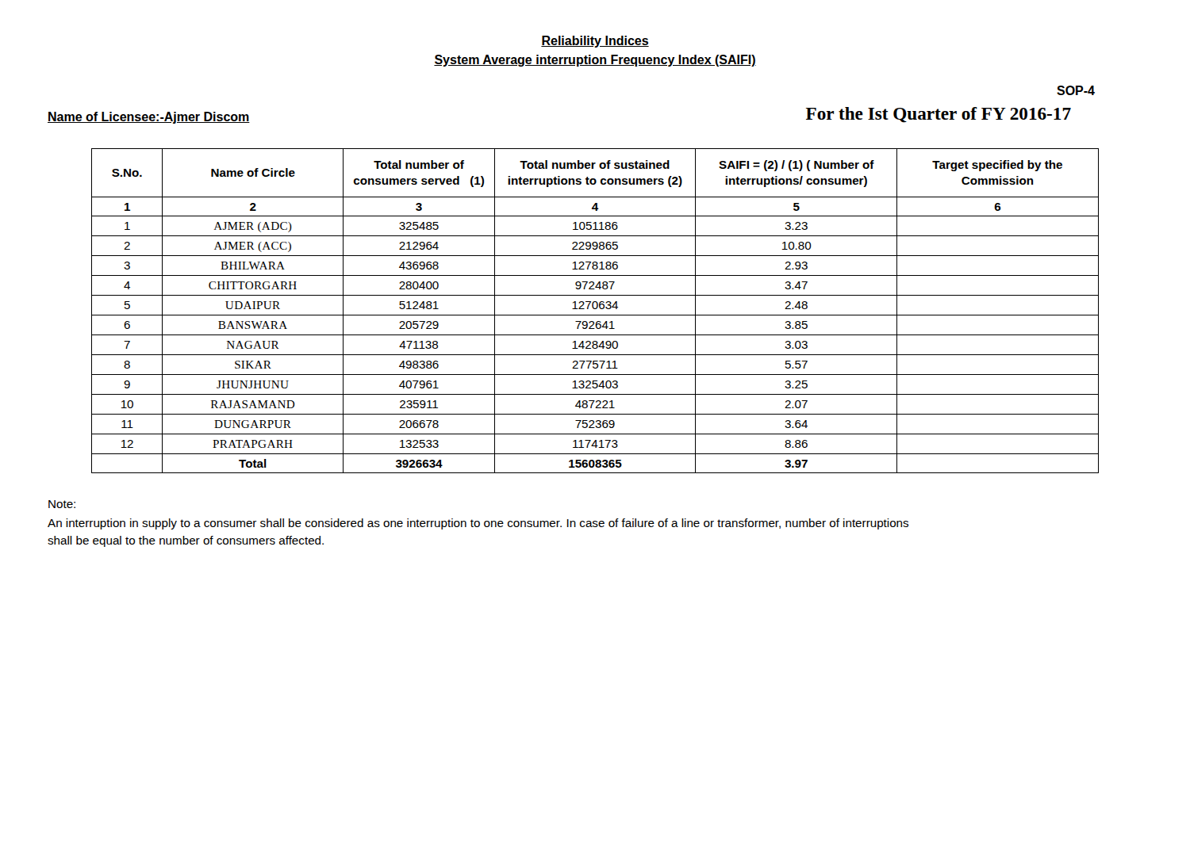Reliability Indices
System Average interruption Frequency Index (SAIFI)
SOP-4
Name of Licensee:-Ajmer Discom
For the Ist Quarter of FY 2016-17
| S.No. | Name of Circle | Total number of consumers served (1) | Total number of sustained interruptions to consumers (2) | SAIFI = (2) / (1) ( Number of interruptions/ consumer) | Target specified by the Commission |
| --- | --- | --- | --- | --- | --- |
| 1 | 2 | 3 | 4 | 5 | 6 |
| 1 | AJMER (ADC) | 325485 | 1051186 | 3.23 | |
| 2 | AJMER (ACC) | 212964 | 2299865 | 10.80 | |
| 3 | BHILWARA | 436968 | 1278186 | 2.93 | |
| 4 | CHITTORGARH | 280400 | 972487 | 3.47 | |
| 5 | UDAIPUR | 512481 | 1270634 | 2.48 | |
| 6 | BANSWARA | 205729 | 792641 | 3.85 | |
| 7 | NAGAUR | 471138 | 1428490 | 3.03 | |
| 8 | SIKAR | 498386 | 2775711 | 5.57 | |
| 9 | JHUNJHUNU | 407961 | 1325403 | 3.25 | |
| 10 | RAJASAMAND | 235911 | 487221 | 2.07 | |
| 11 | DUNGARPUR | 206678 | 752369 | 3.64 | |
| 12 | PRATAPGARH | 132533 | 1174173 | 8.86 | |
| | Total | 3926634 | 15608365 | 3.97 | |
Note:
An interruption in supply to a consumer shall be considered as one interruption to one consumer. In case of failure of a line or transformer, number of interruptions shall be equal to the number of consumers affected.